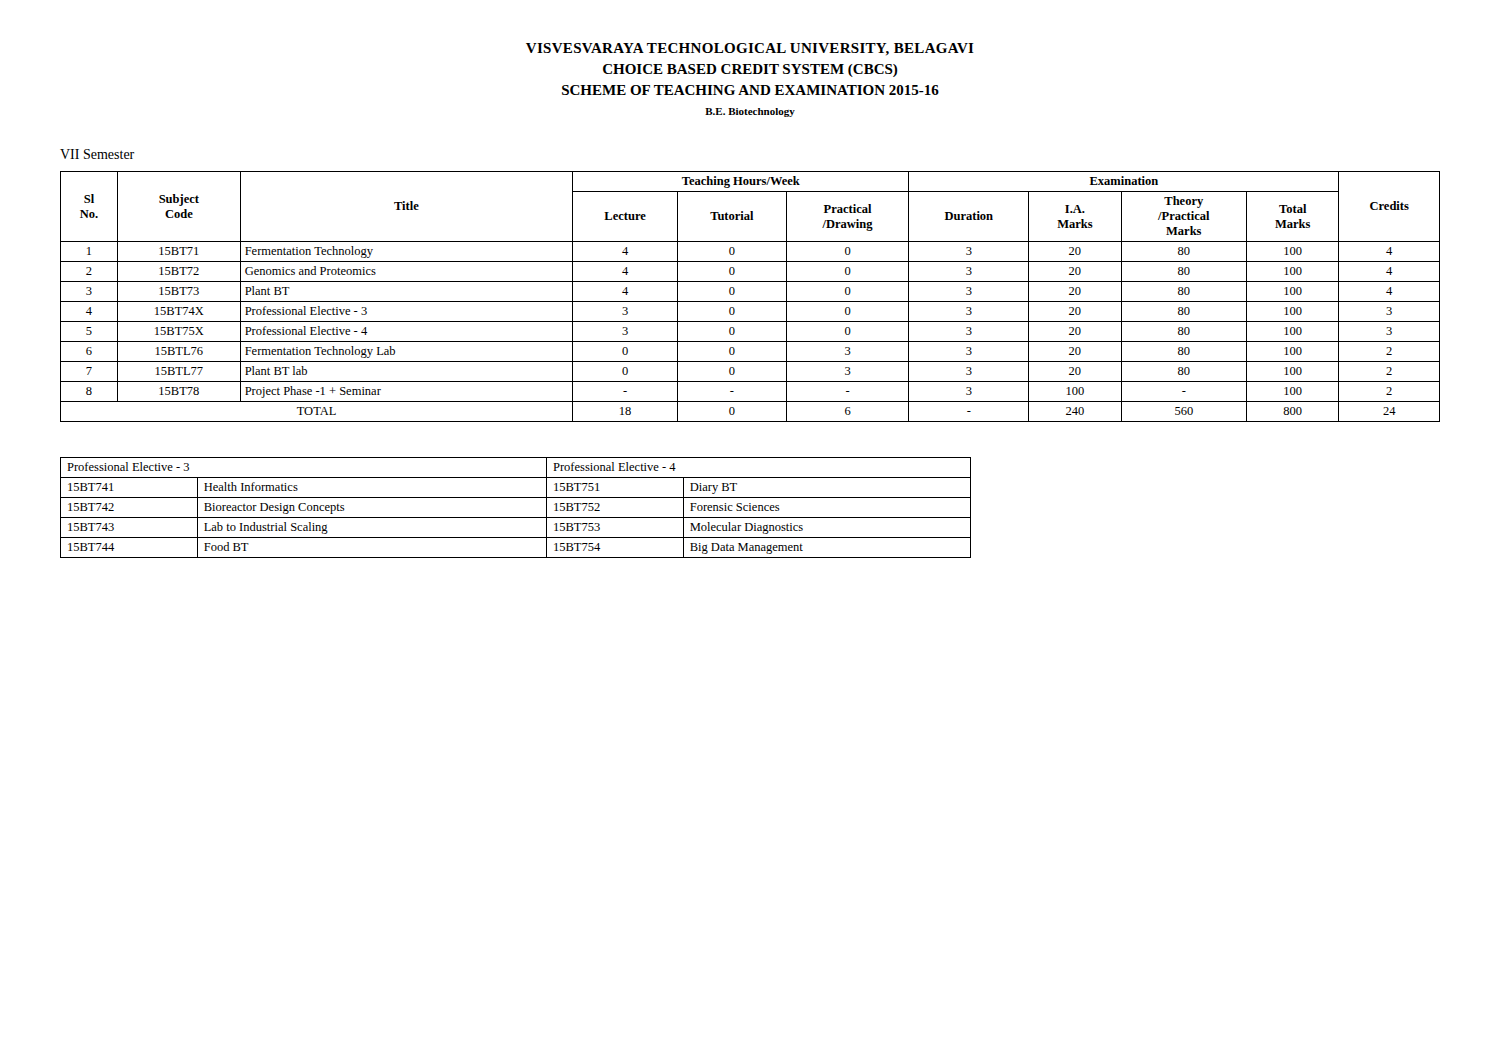VISVESVARAYA TECHNOLOGICAL UNIVERSITY, BELAGAVI
CHOICE BASED CREDIT SYSTEM (CBCS)
SCHEME OF TEACHING AND EXAMINATION 2015-16
B.E. Biotechnology
VII Semester
| Sl No. | Subject Code | Title | Teaching Hours/Week | Examination | Credits |
| --- | --- | --- | --- | --- | --- |
| Lecture | Tutorial | Practical /Drawing | Duration | I.A. Marks | Theory /Practical Marks | Total Marks |
| 1 | 15BT71 | Fermentation Technology | 4 | 0 | 0 | 3 | 20 | 80 | 100 | 4 |
| 2 | 15BT72 | Genomics and Proteomics | 4 | 0 | 0 | 3 | 20 | 80 | 100 | 4 |
| 3 | 15BT73 | Plant BT | 4 | 0 | 0 | 3 | 20 | 80 | 100 | 4 |
| 4 | 15BT74X | Professional Elective - 3 | 3 | 0 | 0 | 3 | 20 | 80 | 100 | 3 |
| 5 | 15BT75X | Professional Elective - 4 | 3 | 0 | 0 | 3 | 20 | 80 | 100 | 3 |
| 6 | 15BTL76 | Fermentation Technology Lab | 0 | 0 | 3 | 3 | 20 | 80 | 100 | 2 |
| 7 | 15BTL77 | Plant BT lab | 0 | 0 | 3 | 3 | 20 | 80 | 100 | 2 |
| 8 | 15BT78 | Project Phase -1 + Seminar | - | - | - | 3 | 100 | - | 100 | 2 |
| TOTAL | 18 | 0 | 6 | - | 240 | 560 | 800 | 24 |
| Professional Elective - 3 | Professional Elective - 4 |
| --- | --- |
| 15BT741 | Health Informatics | 15BT751 | Diary BT |
| 15BT742 | Bioreactor Design Concepts | 15BT752 | Forensic Sciences |
| 15BT743 | Lab to Industrial Scaling | 15BT753 | Molecular Diagnostics |
| 15BT744 | Food BT | 15BT754 | Big Data Management |